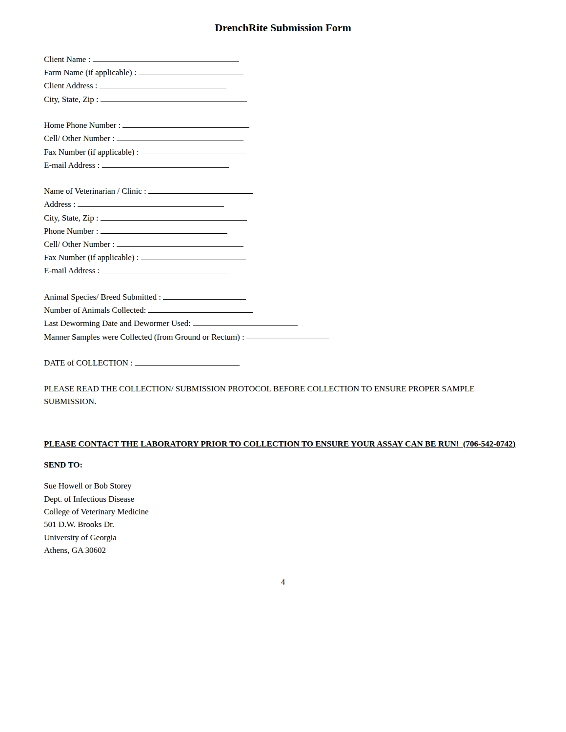DrenchRite Submission Form
Client Name :
Farm Name (if applicable) :
Client Address :
City, State, Zip :
Home Phone Number :
Cell/ Other Number :
Fax Number (if applicable) :
E-mail Address :
Name of Veterinarian / Clinic :
Address :
City, State, Zip :
Phone Number :
Cell/ Other Number :
Fax Number (if applicable) :
E-mail Address :
Animal Species/ Breed Submitted :
Number of Animals Collected:
Last Deworming Date and Dewormer Used:
Manner Samples were Collected (from Ground or Rectum) :
DATE of COLLECTION :
PLEASE READ THE COLLECTION/ SUBMISSION PROTOCOL BEFORE COLLECTION TO ENSURE PROPER SAMPLE SUBMISSION.
PLEASE CONTACT THE LABORATORY PRIOR TO COLLECTION TO ENSURE YOUR ASSAY CAN BE RUN! (706-542-0742)
SEND TO:
Sue Howell or Bob Storey
Dept. of Infectious Disease
College of Veterinary Medicine
501 D.W. Brooks Dr.
University of Georgia
Athens, GA 30602
4